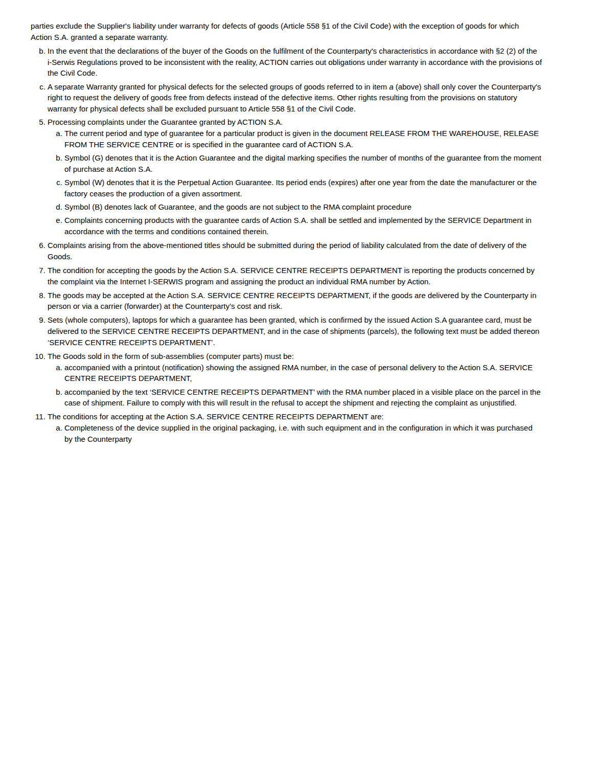parties exclude the Supplier's liability under warranty for defects of goods (Article 558 §1 of the Civil Code) with the exception of goods for which Action S.A. granted a separate warranty.
In the event that the declarations of the buyer of the Goods on the fulfilment of the Counterparty's characteristics in accordance with §2 (2) of the i-Serwis Regulations proved to be inconsistent with the reality, ACTION carries out obligations under warranty in accordance with the provisions of the Civil Code.
A separate Warranty granted for physical defects for the selected groups of goods referred to in item a (above) shall only cover the Counterparty's right to request the delivery of goods free from defects instead of the defective items. Other rights resulting from the provisions on statutory warranty for physical defects shall be excluded pursuant to Article 558 §1 of the Civil Code.
Processing complaints under the Guarantee granted by ACTION S.A.
The current period and type of guarantee for a particular product is given in the document RELEASE FROM THE WAREHOUSE, RELEASE FROM THE SERVICE CENTRE or is specified in the guarantee card of ACTION S.A.
Symbol (G) denotes that it is the Action Guarantee and the digital marking specifies the number of months of the guarantee from the moment of purchase at Action S.A.
Symbol (W) denotes that it is the Perpetual Action Guarantee. Its period ends (expires) after one year from the date the manufacturer or the factory ceases the production of a given assortment.
Symbol (B) denotes lack of Guarantee, and the goods are not subject to the RMA complaint procedure
Complaints concerning products with the guarantee cards of Action S.A. shall be settled and implemented by the SERVICE Department in accordance with the terms and conditions contained therein.
Complaints arising from the above-mentioned titles should be submitted during the period of liability calculated from the date of delivery of the Goods.
The condition for accepting the goods by the Action S.A. SERVICE CENTRE RECEIPTS DEPARTMENT is reporting the products concerned by the complaint via the Internet I-SERWIS program and assigning the product an individual RMA number by Action.
The goods may be accepted at the Action S.A. SERVICE CENTRE RECEIPTS DEPARTMENT, if the goods are delivered by the Counterparty in person or via a carrier (forwarder) at the Counterparty’s cost and risk.
Sets (whole computers), laptops for which a guarantee has been granted, which is confirmed by the issued Action S.A guarantee card, must be delivered to the SERVICE CENTRE RECEIPTS DEPARTMENT, and in the case of shipments (parcels), the following text must be added thereon ‘SERVICE CENTRE RECEIPTS DEPARTMENT’.
The Goods sold in the form of sub-assemblies (computer parts) must be:
accompanied with a printout (notification) showing the assigned RMA number, in the case of personal delivery to the Action S.A. SERVICE CENTRE RECEIPTS DEPARTMENT,
accompanied by the text ‘SERVICE CENTRE RECEIPTS DEPARTMENT’ with the RMA number placed in a visible place on the parcel in the case of shipment. Failure to comply with this will result in the refusal to accept the shipment and rejecting the complaint as unjustified.
The conditions for accepting at the Action S.A. SERVICE CENTRE RECEIPTS DEPARTMENT are:
Completeness of the device supplied in the original packaging, i.e. with such equipment and in the configuration in which it was purchased by the Counterparty